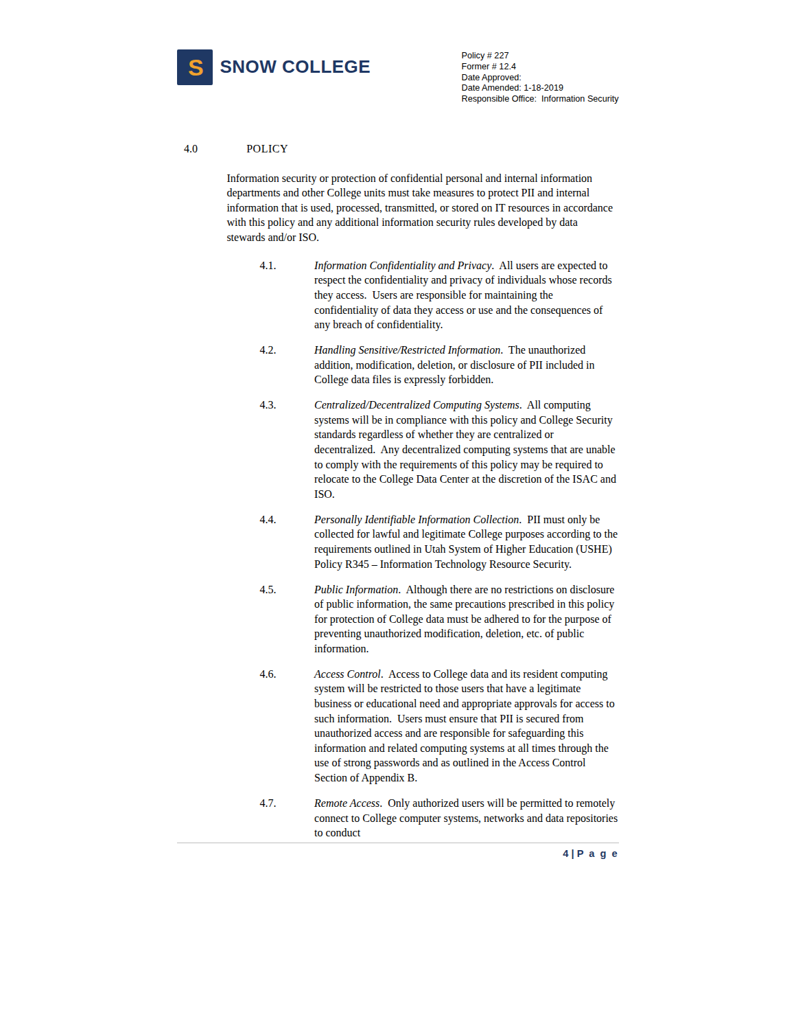S
SNOW COLLEGE
Policy # 227
Former # 12.4
Date Approved:
Date Amended: 1-18-2019
Responsible Office: Information Security
4.0 POLICY
Information security or protection of confidential personal and internal information departments and other College units must take measures to protect PII and internal information that is used, processed, transmitted, or stored on IT resources in accordance with this policy and any additional information security rules developed by data stewards and/or ISO.
4.1. Information Confidentiality and Privacy. All users are expected to respect the confidentiality and privacy of individuals whose records they access. Users are responsible for maintaining the confidentiality of data they access or use and the consequences of any breach of confidentiality.
4.2. Handling Sensitive/Restricted Information. The unauthorized addition, modification, deletion, or disclosure of PII included in College data files is expressly forbidden.
4.3. Centralized/Decentralized Computing Systems. All computing systems will be in compliance with this policy and College Security standards regardless of whether they are centralized or decentralized. Any decentralized computing systems that are unable to comply with the requirements of this policy may be required to relocate to the College Data Center at the discretion of the ISAC and ISO.
4.4. Personally Identifiable Information Collection. PII must only be collected for lawful and legitimate College purposes according to the requirements outlined in Utah System of Higher Education (USHE) Policy R345 – Information Technology Resource Security.
4.5. Public Information. Although there are no restrictions on disclosure of public information, the same precautions prescribed in this policy for protection of College data must be adhered to for the purpose of preventing unauthorized modification, deletion, etc. of public information.
4.6. Access Control. Access to College data and its resident computing system will be restricted to those users that have a legitimate business or educational need and appropriate approvals for access to such information. Users must ensure that PII is secured from unauthorized access and are responsible for safeguarding this information and related computing systems at all times through the use of strong passwords and as outlined in the Access Control Section of Appendix B.
4.7. Remote Access. Only authorized users will be permitted to remotely connect to College computer systems, networks and data repositories to conduct
4 | P a g e